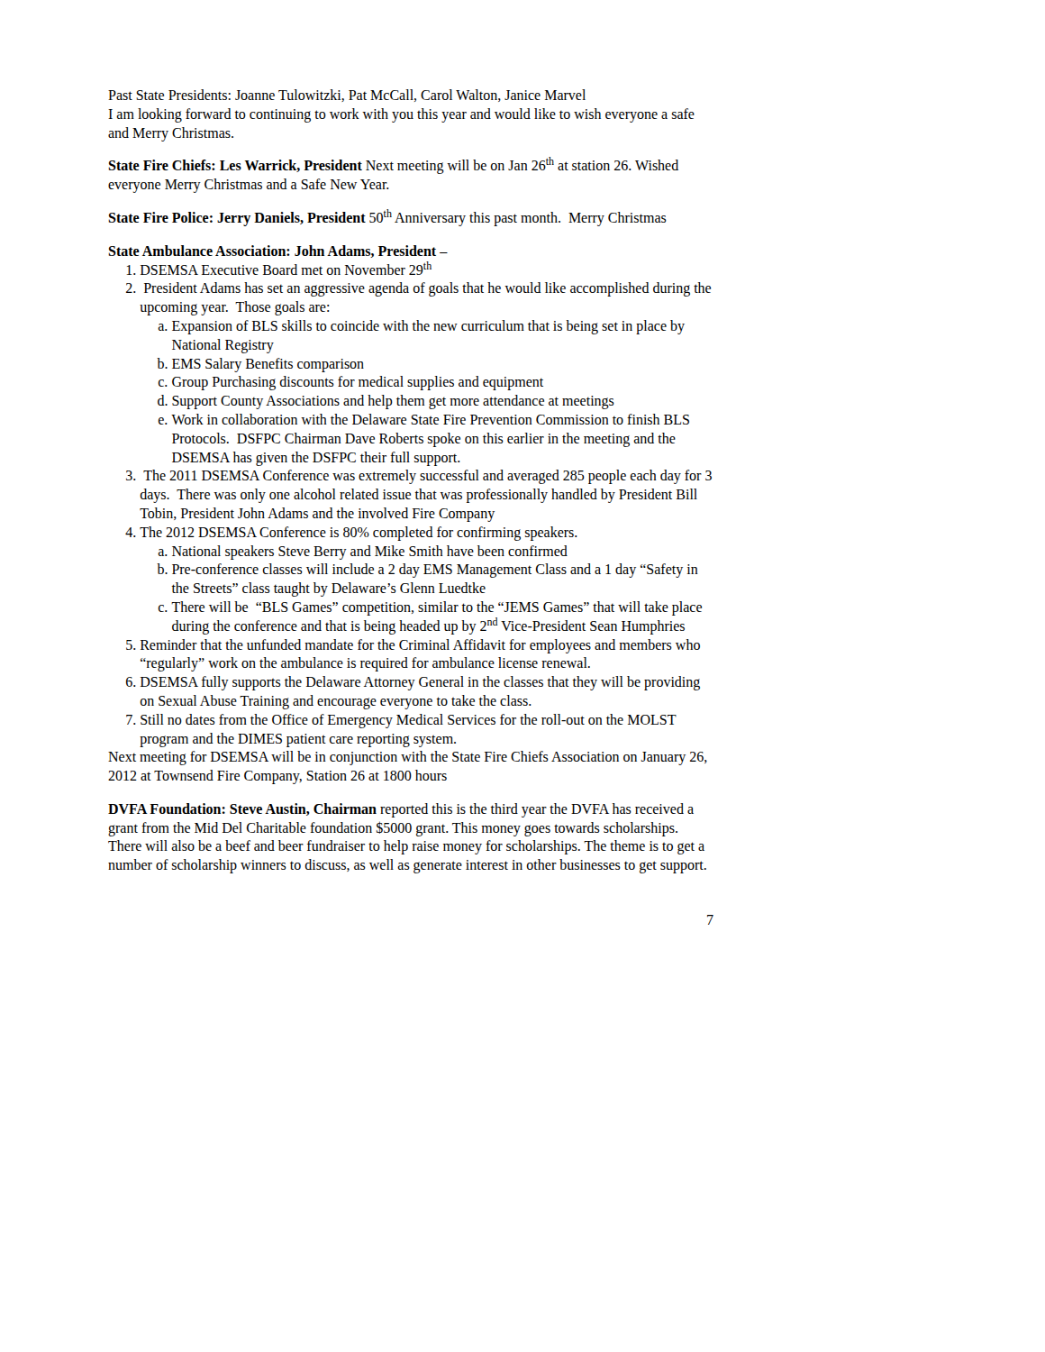Past State Presidents: Joanne Tulowitzki, Pat McCall, Carol Walton, Janice Marvel
I am looking forward to continuing to work with you this year and would like to wish everyone a safe and Merry Christmas.
State Fire Chiefs: Les Warrick, President Next meeting will be on Jan 26th at station 26. Wished everyone Merry Christmas and a Safe New Year.
State Fire Police: Jerry Daniels, President 50th Anniversary this past month. Merry Christmas
State Ambulance Association: John Adams, President –
DSEMSA Executive Board met on November 29th
President Adams has set an aggressive agenda of goals that he would like accomplished during the upcoming year. Those goals are:
Expansion of BLS skills to coincide with the new curriculum that is being set in place by National Registry
EMS Salary Benefits comparison
Group Purchasing discounts for medical supplies and equipment
Support County Associations and help them get more attendance at meetings
Work in collaboration with the Delaware State Fire Prevention Commission to finish BLS Protocols. DSFPC Chairman Dave Roberts spoke on this earlier in the meeting and the DSEMSA has given the DSFPC their full support.
The 2011 DSEMSA Conference was extremely successful and averaged 285 people each day for 3 days. There was only one alcohol related issue that was professionally handled by President Bill Tobin, President John Adams and the involved Fire Company
The 2012 DSEMSA Conference is 80% completed for confirming speakers.
National speakers Steve Berry and Mike Smith have been confirmed
Pre-conference classes will include a 2 day EMS Management Class and a 1 day “Safety in the Streets” class taught by Delaware’s Glenn Luedtke
There will be “BLS Games” competition, similar to the “JEMS Games” that will take place during the conference and that is being headed up by 2nd Vice-President Sean Humphries
Reminder that the unfunded mandate for the Criminal Affidavit for employees and members who “regularly” work on the ambulance is required for ambulance license renewal.
DSEMSA fully supports the Delaware Attorney General in the classes that they will be providing on Sexual Abuse Training and encourage everyone to take the class.
Still no dates from the Office of Emergency Medical Services for the roll-out on the MOLST program and the DIMES patient care reporting system.
Next meeting for DSEMSA will be in conjunction with the State Fire Chiefs Association on January 26, 2012 at Townsend Fire Company, Station 26 at 1800 hours
DVFA Foundation: Steve Austin, Chairman reported this is the third year the DVFA has received a grant from the Mid Del Charitable foundation $5000 grant. This money goes towards scholarships. There will also be a beef and beer fundraiser to help raise money for scholarships. The theme is to get a number of scholarship winners to discuss, as well as generate interest in other businesses to get support.
7